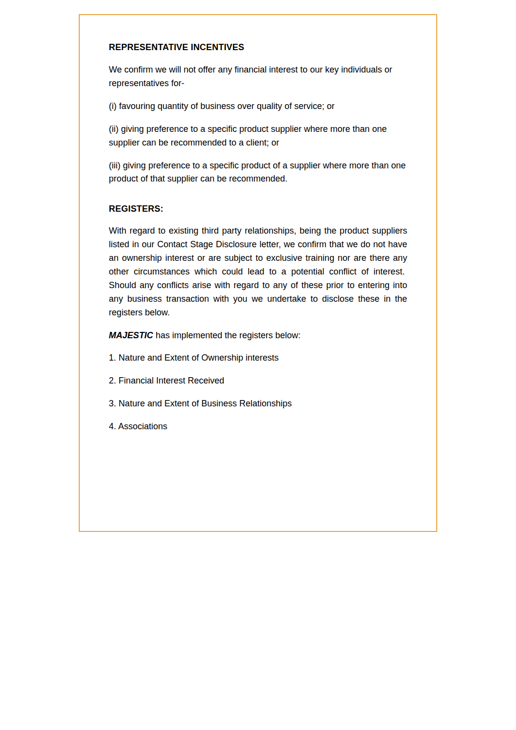REPRESENTATIVE INCENTIVES
We confirm we will not offer any financial interest to our key individuals or representatives for-
(i) favouring quantity of business over quality of service; or
(ii) giving preference to a specific product supplier where more than one supplier can be recommended to a client; or
(iii) giving preference to a specific product of a supplier where more than one product of that supplier can be recommended.
REGISTERS:
With regard to existing third party relationships, being the product suppliers listed in our Contact Stage Disclosure letter, we confirm that we do not have an ownership interest or are subject to exclusive training nor are there any other circumstances which could lead to a potential conflict of interest. Should any conflicts arise with regard to any of these prior to entering into any business transaction with you we undertake to disclose these in the registers below.
MAJESTIC has implemented the registers below:
1. Nature and Extent of Ownership interests
2. Financial Interest Received
3. Nature and Extent of Business Relationships
4. Associations